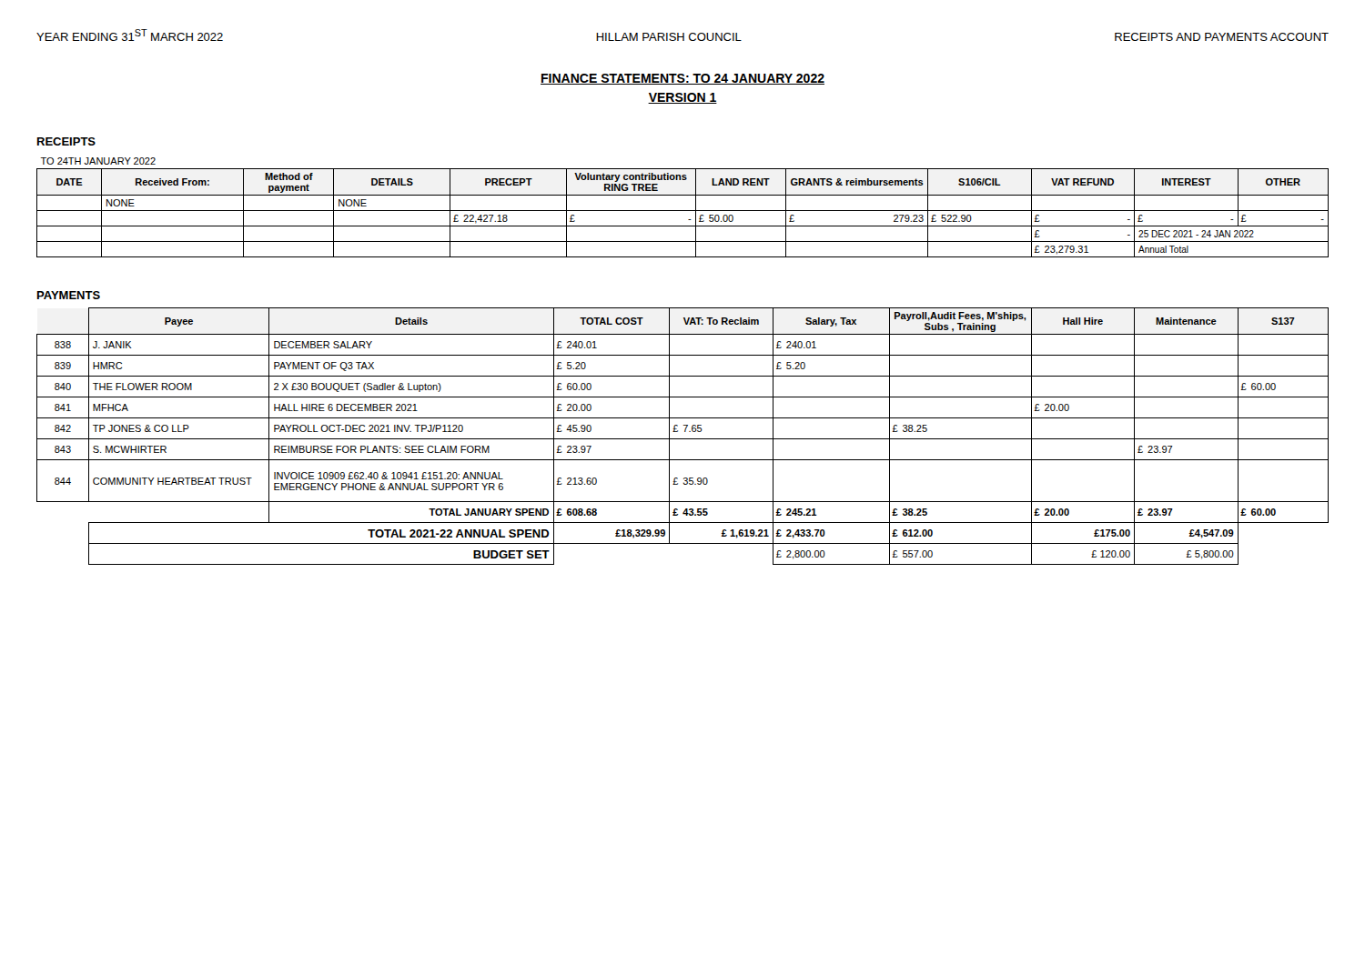YEAR ENDING 31ST MARCH 2022
HILLAM PARISH COUNCIL
RECEIPTS AND PAYMENTS ACCOUNT
FINANCE STATEMENTS: TO 24 JANUARY 2022
VERSION 1
RECEIPTS
| TO 24TH JANUARY 2022 | | | | | | | | | | |
| DATE | Received From: | Method of payment | DETAILS | PRECEPT | Voluntary contributions RING TREE | LAND RENT | GRANTS & reimbursements | S106/CIL | VAT REFUND | INTEREST | OTHER |
| | NONE | | NONE | | | | | | | | |
| | | | | £ 22,427.18 | £ - | £ 50.00 | £ 279.23 | £ 522.90 | £ - | £ - | £ - |
| | | | | | | | | | £ - | 25 DEC 2021 - 24 JAN 2022 |
| | | | | | | | | | £ 23,279.31 | Annual Total |
PAYMENTS
| | Payee | Details | TOTAL COST | VAT: To Reclaim | Salary, Tax | Payroll,Audit Fees, M'ships, Subs , Training | Hall Hire | Maintenance | S137 |
| --- | --- | --- | --- | --- | --- | --- | --- | --- | --- |
| 838 | J. JANIK | DECEMBER SALARY | £ 240.01 | | £ 240.01 | | | | |
| 839 | HMRC | PAYMENT OF Q3 TAX | £ 5.20 | | £ 5.20 | | | | |
| 840 | THE FLOWER ROOM | 2 X £30 BOUQUET (Sadler & Lupton) | £ 60.00 | | | | | | £ 60.00 |
| 841 | MFHCA | HALL HIRE 6 DECEMBER 2021 | £ 20.00 | | | | £ 20.00 | | |
| 842 | TP JONES & CO LLP | PAYROLL OCT-DEC 2021 INV. TPJ/P1120 | £ 45.90 | £ 7.65 | | £ 38.25 | | | |
| 843 | S. MCWHIRTER | REIMBURSE FOR PLANTS: SEE CLAIM FORM | £ 23.97 | | | | | £ 23.97 | |
| 844 | COMMUNITY HEARTBEAT TRUST | INVOICE 10909 £62.40 & 10941 £151.20: ANNUAL EMERGENCY PHONE & ANNUAL SUPPORT YR 6 | £ 213.60 | £ 35.90 | | | | | |
| | | TOTAL JANUARY SPEND | £ 608.68 | £ 43.55 | £ 245.21 | £ 38.25 | £ 20.00 | £ 23.97 | £ 60.00 |
| | TOTAL 2021-22 ANNUAL SPEND | £18,329.99 | £ 1,619.21 | £ 2,433.70 | £ 612.00 | £175.00 | £4,547.09 | |
| | BUDGET SET | | | £ 2,800.00 | £ 557.00 | £ 120.00 | £ 5,800.00 | |